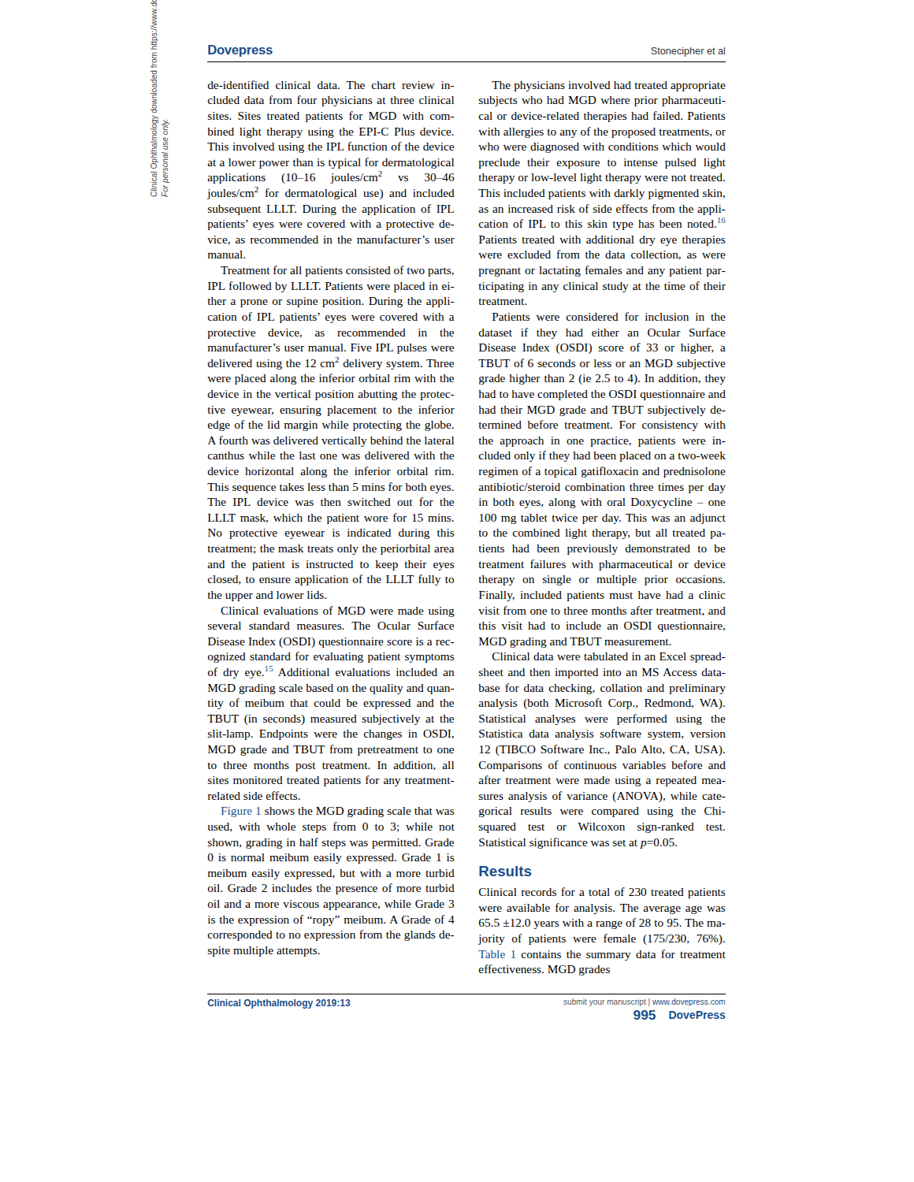Clinical Ophthalmology downloaded from https://www.dovepress.com/ by 203.219.116.106 on 30-Aug-2019
For personal use only.
Dove press
Stonecipher et al
de-identified clinical data. The chart review included data from four physicians at three clinical sites. Sites treated patients for MGD with combined light therapy using the EPI-C Plus device. This involved using the IPL function of the device at a lower power than is typical for dermatological applications (10–16 joules/cm2 vs 30–46 joules/cm2 for dermatological use) and included subsequent LLLT. During the application of IPL patients’ eyes were covered with a protective device, as recommended in the manufacturer’s user manual.
Treatment for all patients consisted of two parts, IPL followed by LLLT. Patients were placed in either a prone or supine position. During the application of IPL patients’ eyes were covered with a protective device, as recommended in the manufacturer’s user manual. Five IPL pulses were delivered using the 12 cm2 delivery system. Three were placed along the inferior orbital rim with the device in the vertical position abutting the protective eyewear, ensuring placement to the inferior edge of the lid margin while protecting the globe. A fourth was delivered vertically behind the lateral canthus while the last one was delivered with the device horizontal along the inferior orbital rim. This sequence takes less than 5 mins for both eyes. The IPL device was then switched out for the LLLT mask, which the patient wore for 15 mins. No protective eyewear is indicated during this treatment; the mask treats only the periorbital area and the patient is instructed to keep their eyes closed, to ensure application of the LLLT fully to the upper and lower lids.
Clinical evaluations of MGD were made using several standard measures. The Ocular Surface Disease Index (OSDI) questionnaire score is a recognized standard for evaluating patient symptoms of dry eye.15 Additional evaluations included an MGD grading scale based on the quality and quantity of meibum that could be expressed and the TBUT (in seconds) measured subjectively at the slit-lamp. Endpoints were the changes in OSDI, MGD grade and TBUT from pretreatment to one to three months post treatment. In addition, all sites monitored treated patients for any treatment-related side effects.
Figure 1 shows the MGD grading scale that was used, with whole steps from 0 to 3; while not shown, grading in half steps was permitted. Grade 0 is normal meibum easily expressed. Grade 1 is meibum easily expressed, but with a more turbid oil. Grade 2 includes the presence of more turbid oil and a more viscous appearance, while Grade 3 is the expression of “ropy” meibum. A Grade of 4 corresponded to no expression from the glands despite multiple attempts.
The physicians involved had treated appropriate subjects who had MGD where prior pharmaceutical or device-related therapies had failed. Patients with allergies to any of the proposed treatments, or who were diagnosed with conditions which would preclude their exposure to intense pulsed light therapy or low-level light therapy were not treated. This included patients with darkly pigmented skin, as an increased risk of side effects from the application of IPL to this skin type has been noted.16 Patients treated with additional dry eye therapies were excluded from the data collection, as were pregnant or lactating females and any patient participating in any clinical study at the time of their treatment.
Patients were considered for inclusion in the dataset if they had either an Ocular Surface Disease Index (OSDI) score of 33 or higher, a TBUT of 6 seconds or less or an MGD subjective grade higher than 2 (ie 2.5 to 4). In addition, they had to have completed the OSDI questionnaire and had their MGD grade and TBUT subjectively determined before treatment. For consistency with the approach in one practice, patients were included only if they had been placed on a two-week regimen of a topical gatifloxacin and prednisolone antibiotic/steroid combination three times per day in both eyes, along with oral Doxycycline – one 100 mg tablet twice per day. This was an adjunct to the combined light therapy, but all treated patients had been previously demonstrated to be treatment failures with pharmaceutical or device therapy on single or multiple prior occasions. Finally, included patients must have had a clinic visit from one to three months after treatment, and this visit had to include an OSDI questionnaire, MGD grading and TBUT measurement.
Clinical data were tabulated in an Excel spreadsheet and then imported into an MS Access database for data checking, collation and preliminary analysis (both Microsoft Corp., Redmond, WA). Statistical analyses were performed using the Statistica data analysis software system, version 12 (TIBCO Software Inc., Palo Alto, CA, USA). Comparisons of continuous variables before and after treatment were made using a repeated measures analysis of variance (ANOVA), while categorical results were compared using the Chi-squared test or Wilcoxon sign-ranked test. Statistical significance was set at p=0.05.
Results
Clinical records for a total of 230 treated patients were available for analysis. The average age was 65.5 ±12.0 years with a range of 28 to 95. The majority of patients were female (175/230, 76%). Table 1 contains the summary data for treatment effectiveness. MGD grades
Clinical Ophthalmology 2019:13
submit your manuscript | www.dovepress.com
995 DovePress